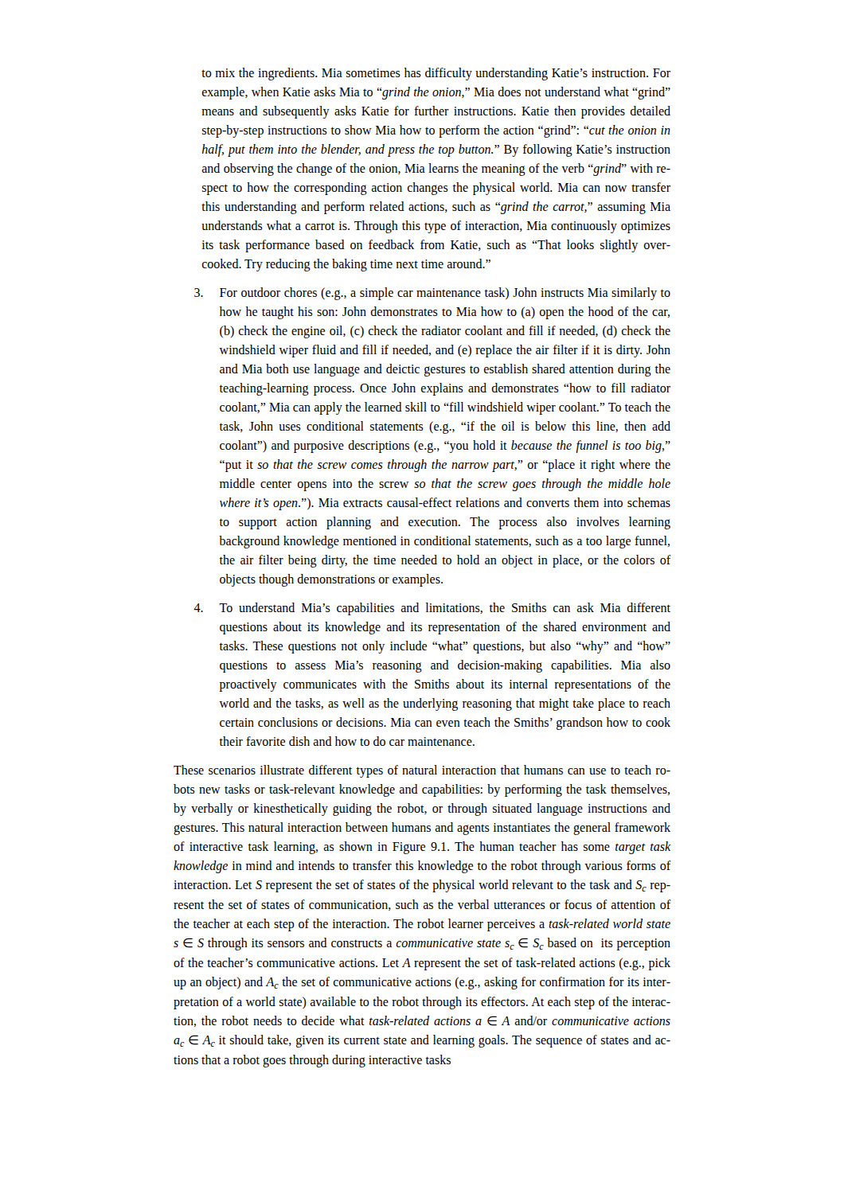to mix the ingredients. Mia sometimes has difficulty understanding Katie’s instruction. For example, when Katie asks Mia to “grind the onion,” Mia does not understand what “grind” means and subsequently asks Katie for further instructions. Katie then provides detailed step-by-step instructions to show Mia how to perform the action “grind”: “cut the onion in half, put them into the blender, and press the top button.” By following Katie’s instruction and observing the change of the onion, Mia learns the meaning of the verb “grind” with respect to how the corresponding action changes the physical world. Mia can now transfer this understanding and perform related actions, such as “grind the carrot,” assuming Mia understands what a carrot is. Through this type of interaction, Mia continuously optimizes its task performance based on feedback from Katie, such as “That looks slightly overcooked. Try reducing the baking time next time around.”
3. For outdoor chores (e.g., a simple car maintenance task) John instructs Mia similarly to how he taught his son: John demonstrates to Mia how to (a) open the hood of the car, (b) check the engine oil, (c) check the radiator coolant and fill if needed, (d) check the windshield wiper fluid and fill if needed, and (e) replace the air filter if it is dirty. John and Mia both use language and deictic gestures to establish shared attention during the teaching-learning process. Once John explains and demonstrates “how to fill radiator coolant,” Mia can apply the learned skill to “fill windshield wiper coolant.” To teach the task, John uses conditional statements (e.g., “if the oil is below this line, then add coolant”) and purposive descriptions (e.g., “you hold it because the funnel is too big,” “put it so that the screw comes through the narrow part,” or “place it right where the middle center opens into the screw so that the screw goes through the middle hole where it’s open.”). Mia extracts causal-effect relations and converts them into schemas to support action planning and execution. The process also involves learning background knowledge mentioned in conditional statements, such as a too large funnel, the air filter being dirty, the time needed to hold an object in place, or the colors of objects though demonstrations or examples.
4. To understand Mia’s capabilities and limitations, the Smiths can ask Mia different questions about its knowledge and its representation of the shared environment and tasks. These questions not only include “what” questions, but also “why” and “how” questions to assess Mia’s reasoning and decision-making capabilities. Mia also proactively communicates with the Smiths about its internal representations of the world and the tasks, as well as the underlying reasoning that might take place to reach certain conclusions or decisions. Mia can even teach the Smiths’ grandson how to cook their favorite dish and how to do car maintenance.
These scenarios illustrate different types of natural interaction that humans can use to teach robots new tasks or task-relevant knowledge and capabilities: by performing the task themselves, by verbally or kinesthetically guiding the robot, or through situated language instructions and gestures. This natural interaction between humans and agents instantiates the general framework of interactive task learning, as shown in Figure 9.1. The human teacher has some target task knowledge in mind and intends to transfer this knowledge to the robot through various forms of interaction. Let S represent the set of states of the physical world relevant to the task and Sc represent the set of states of communication, such as the verbal utterances or focus of attention of the teacher at each step of the interaction. The robot learner perceives a task-related world state s ∈ S through its sensors and constructs a communicative state sc ∈ Sc based on its perception of the teacher’s communicative actions. Let A represent the set of task-related actions (e.g., pick up an object) and Ac the set of communicative actions (e.g., asking for confirmation for its interpretation of a world state) available to the robot through its effectors. At each step of the interaction, the robot needs to decide what task-related actions a ∈ A and/or communicative actions ac ∈ Ac it should take, given its current state and learning goals. The sequence of states and actions that a robot goes through during interactive tasks